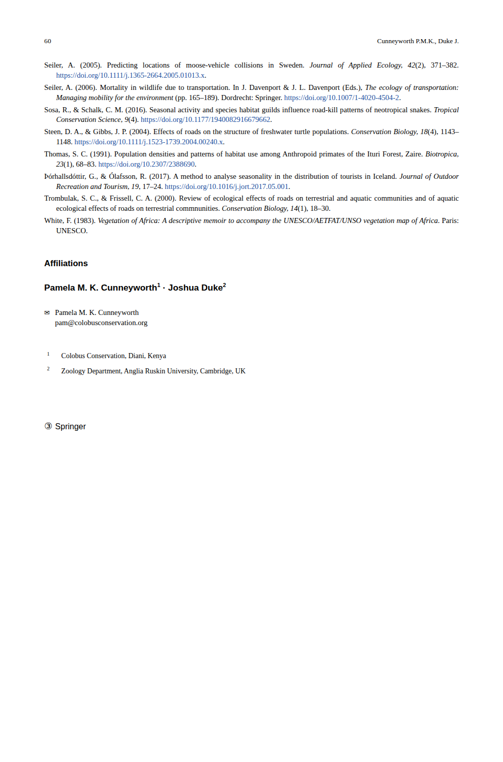60 Cunneyworth P.M.K., Duke J.
Seiler, A. (2005). Predicting locations of moose-vehicle collisions in Sweden. Journal of Applied Ecology, 42(2), 371–382. https://doi.org/10.1111/j.1365-2664.2005.01013.x.
Seiler, A. (2006). Mortality in wildlife due to transportation. In J. Davenport & J. L. Davenport (Eds.), The ecology of transportation: Managing mobility for the environment (pp. 165–189). Dordrecht: Springer. https://doi.org/10.1007/1-4020-4504-2.
Sosa, R., & Schalk, C. M. (2016). Seasonal activity and species habitat guilds influence road-kill patterns of neotropical snakes. Tropical Conservation Science, 9(4). https://doi.org/10.1177/1940082916679662.
Steen, D. A., & Gibbs, J. P. (2004). Effects of roads on the structure of freshwater turtle populations. Conservation Biology, 18(4), 1143–1148. https://doi.org/10.1111/j.1523-1739.2004.00240.x.
Thomas, S. C. (1991). Population densities and patterns of habitat use among Anthropoid primates of the Ituri Forest, Zaire. Biotropica, 23(1), 68–83. https://doi.org/10.2307/2388690.
Þórhallsdóttir, G., & Ólafsson, R. (2017). A method to analyse seasonality in the distribution of tourists in Iceland. Journal of Outdoor Recreation and Tourism, 19, 17–24. https://doi.org/10.1016/j.jort.2017.05.001.
Trombulak, S. C., & Frissell, C. A. (2000). Review of ecological effects of roads on terrestrial and aquatic communities and of aquatic ecological effects of roads on terrestrial commnunities. Conservation Biology, 14(1), 18–30.
White, F. (1983). Vegetation of Africa: A descriptive memoir to accompany the UNESCO/AETFAT/UNSO vegetation map of Africa. Paris: UNESCO.
Affiliations
Pamela M. K. Cunneyworth1 · Joshua Duke2
✉ Pamela M. K. Cunneyworth
pam@colobusconservation.org
Colobus Conservation, Diani, Kenya
Zoology Department, Anglia Ruskin University, Cambridge, UK
③ Springer